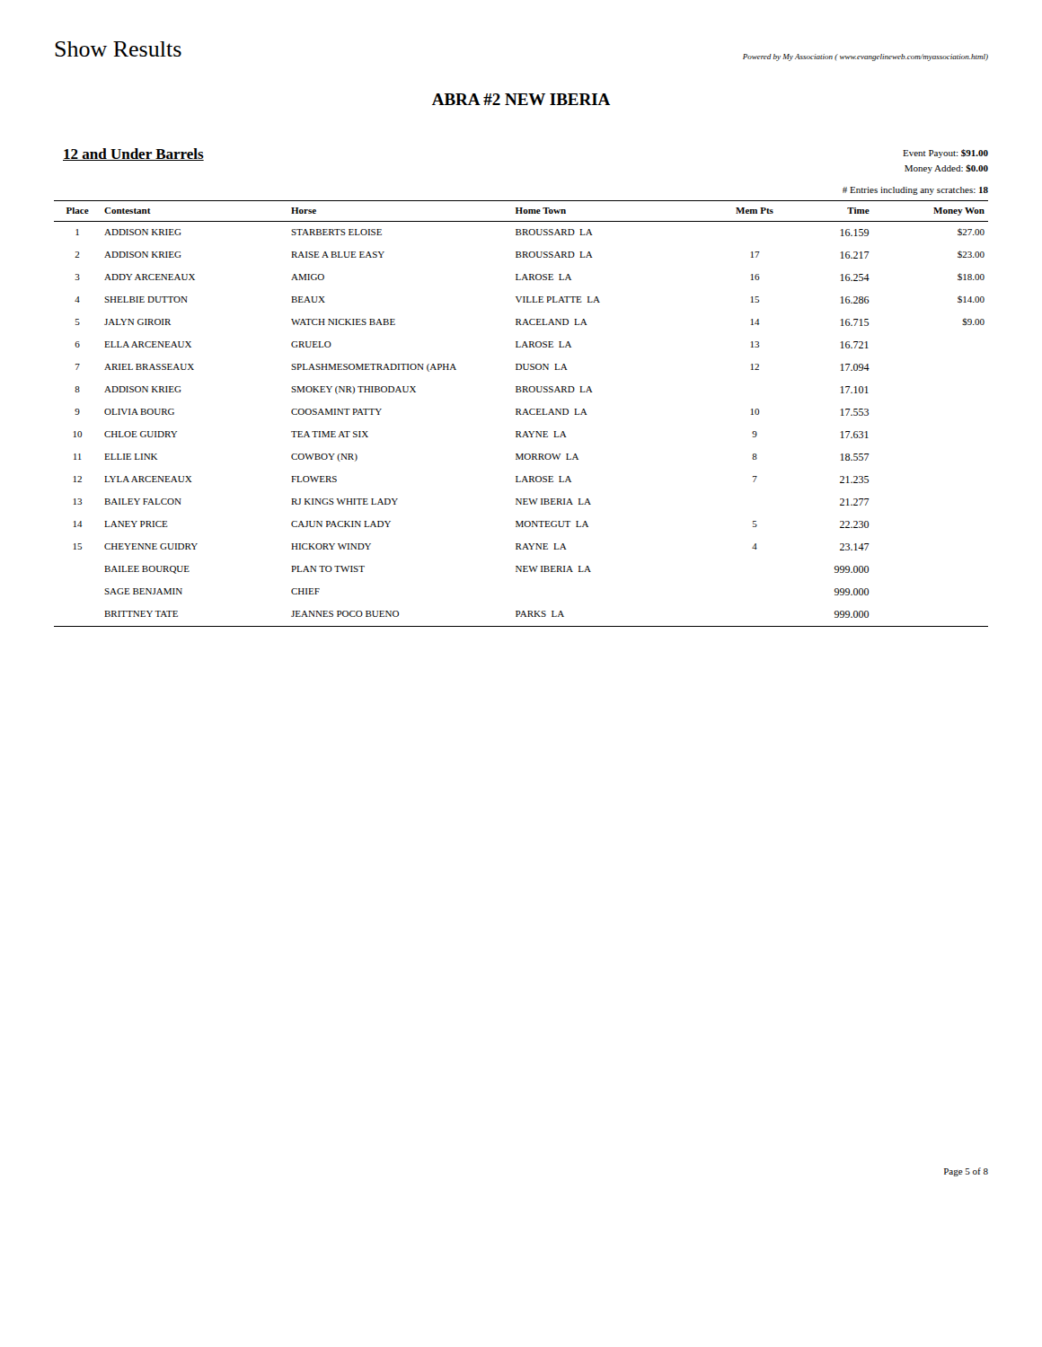Show Results
Powered by My Association ( www.evangelineweb.com/myassociation.html)
ABRA #2 NEW IBERIA
12 and Under Barrels
Event Payout: $91.00
Money Added: $0.00
# Entries including any scratches: 18
| Place | Contestant | Horse | Home Town | Mem Pts | Time | Money Won |
| --- | --- | --- | --- | --- | --- | --- |
| 1 | ADDISON KRIEG | STARBERTS ELOISE | BROUSSARD LA | | 16.159 | $27.00 |
| 2 | ADDISON KRIEG | RAISE A BLUE EASY | BROUSSARD LA | 17 | 16.217 | $23.00 |
| 3 | ADDY ARCENEAUX | AMIGO | LAROSE LA | 16 | 16.254 | $18.00 |
| 4 | SHELBIE DUTTON | BEAUX | VILLE PLATTE LA | 15 | 16.286 | $14.00 |
| 5 | JALYN GIROIR | WATCH NICKIES BABE | RACELAND LA | 14 | 16.715 | $9.00 |
| 6 | ELLA ARCENEAUX | GRUELO | LAROSE LA | 13 | 16.721 | |
| 7 | ARIEL BRASSEAUX | SPLASHMESOMETRADITION (APHA | DUSON LA | 12 | 17.094 | |
| 8 | ADDISON KRIEG | SMOKEY (NR) THIBODAUX | BROUSSARD LA | | 17.101 | |
| 9 | OLIVIA BOURG | COOSAMINT PATTY | RACELAND LA | 10 | 17.553 | |
| 10 | CHLOE GUIDRY | TEA TIME AT SIX | RAYNE LA | 9 | 17.631 | |
| 11 | ELLIE LINK | COWBOY (NR) | MORROW LA | 8 | 18.557 | |
| 12 | LYLA ARCENEAUX | FLOWERS | LAROSE LA | 7 | 21.235 | |
| 13 | BAILEY FALCON | RJ KINGS WHITE LADY | NEW IBERIA LA | | 21.277 | |
| 14 | LANEY PRICE | CAJUN PACKIN LADY | MONTEGUT LA | 5 | 22.230 | |
| 15 | CHEYENNE GUIDRY | HICKORY WINDY | RAYNE LA | 4 | 23.147 | |
| | BAILEE BOURQUE | PLAN TO TWIST | NEW IBERIA LA | | 999.000 | |
| | SAGE BENJAMIN | CHIEF | | | 999.000 | |
| | BRITTNEY TATE | JEANNES POCO BUENO | PARKS LA | | 999.000 | |
Page 5 of 8